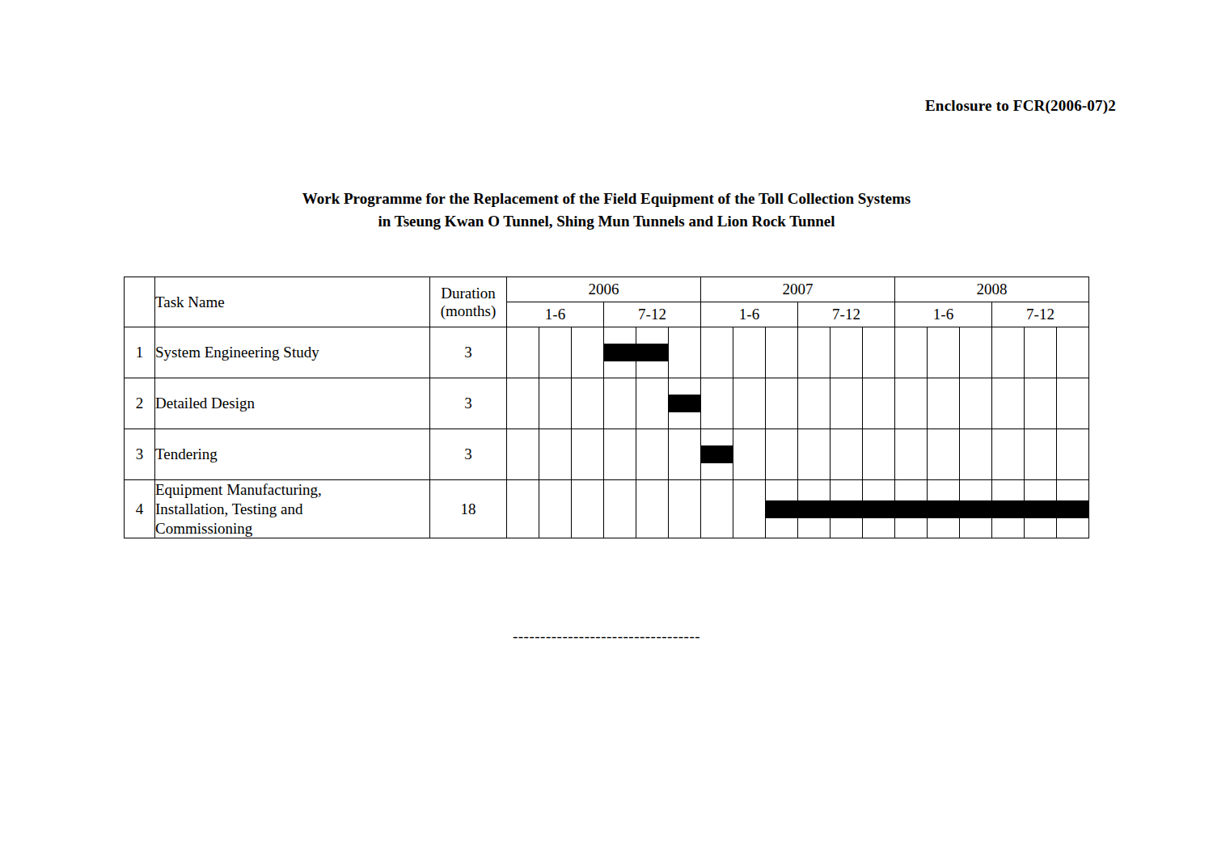Enclosure to FCR(2006-07)2
Work Programme for the Replacement of the Field Equipment of the Toll Collection Systems
in Tseung Kwan O Tunnel, Shing Mun Tunnels and Lion Rock Tunnel
| | Task Name | Duration (months) | 2006 | 2007 | 2008 |
| --- | --- | --- | --- | --- | --- |
| 1-6 | 7-12 | 1-6 | 7-12 | 1-6 | 7-12 |
| 1 | System Engineering Study | 3 | | | | | | | | | | | | | | | | | | |
| 2 | Detailed Design | 3 | | | | | | | | | | | | | | | | | | |
| 3 | Tendering | 3 | | | | | | | | | | | | | | | | | | |
| 4 | Equipment Manufacturing, Installation, Testing and Commissioning | 18 | | | | | | | | | | | | | | | | | | |
----------------------------------